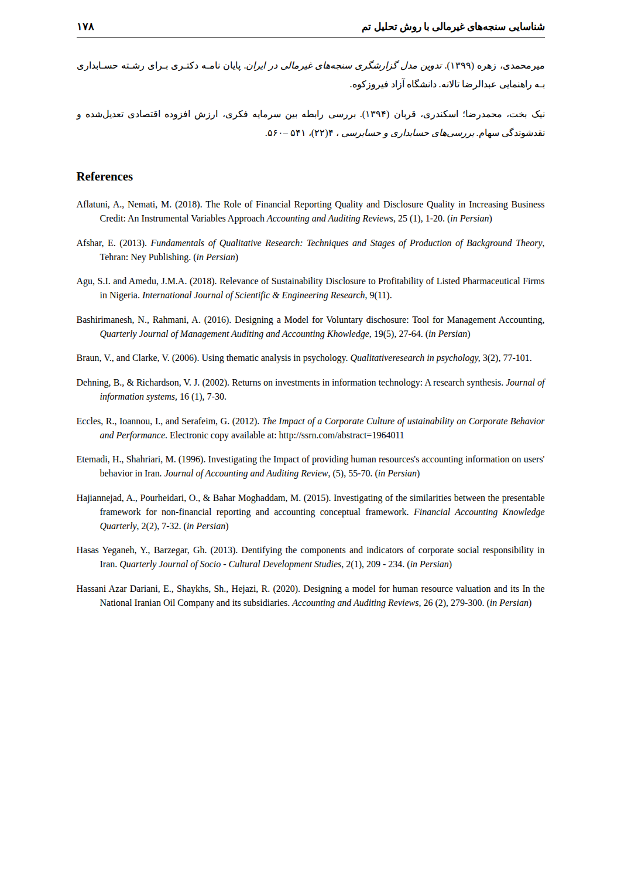شناسایی سنجه‌های غیرمالی با روش تحلیل تم ۱۷۸
میرمحمدی، زهره (۱۳۹۹). تدوین مدل گزارشگری سنجه‌های غیرمالی در ایران. پایان نامـه دکتـری بـرای رشـته حسـابداری بـه راهنمایی عبدالرضا تالانه. دانشگاه آزاد فیروزکوه.
نیک بخت، محمدرضا؛ اسکندری، قربان (۱۳۹۴). بررسی رابطه بین سرمایه فکری، ارزش افزوده اقتصادی تعدیل‌شده و نقدشوندگی سهام. بررسی‌های حسابداری و حسابرسی ، ۴(۲۲)، ۵۴۱ –۵۶۰.
References
Aflatuni, A., Nemati, M. (2018). The Role of Financial Reporting Quality and Disclosure Quality in Increasing Business Credit: An Instrumental Variables Approach Accounting and Auditing Reviews, 25 (1), 1-20. (in Persian)
Afshar, E. (2013). Fundamentals of Qualitative Research: Techniques and Stages of Production of Background Theory, Tehran: Ney Publishing. (in Persian)
Agu, S.I. and Amedu, J.M.A. (2018). Relevance of Sustainability Disclosure to Profitability of Listed Pharmaceutical Firms in Nigeria. International Journal of Scientific & Engineering Research, 9(11).
Bashirimanesh, N., Rahmani, A. (2016). Designing a Model for Voluntary dischosure: Tool for Management Accounting, Quarterly Journal of Management Auditing and Accounting Khowledge, 19(5), 27-64. (in Persian)
Braun, V., and Clarke, V. (2006). Using thematic analysis in psychology. Qualitativeresearch in psychology, 3(2), 77-101.
Dehning, B., & Richardson, V. J. (2002). Returns on investments in information technology: A research synthesis. Journal of information systems, 16 (1), 7-30.
Eccles, R., Ioannou, I., and Serafeim, G. (2012). The Impact of a Corporate Culture of ustainability on Corporate Behavior and Performance. Electronic copy available at: http://ssrn.com/abstract=1964011
Etemadi, H., Shahriari, M. (1996). Investigating the Impact of providing human resources's accounting information on users' behavior in Iran. Journal of Accounting and Auditing Review, (5), 55-70. (in Persian)
Hajiannejad, A., Pourheidari, O., & Bahar Moghaddam, M. (2015). Investigating of the similarities between the presentable framework for non-financial reporting and accounting conceptual framework. Financial Accounting Knowledge Quarterly, 2(2), 7-32. (in Persian)
Hasas Yeganeh, Y., Barzegar, Gh. (2013). Dentifying the components and indicators of corporate social responsibility in Iran. Quarterly Journal of Socio - Cultural Development Studies, 2(1), 209 - 234. (in Persian)
Hassani Azar Dariani, E., Shaykhs, Sh., Hejazi, R. (2020). Designing a model for human resource valuation and its In the National Iranian Oil Company and its subsidiaries. Accounting and Auditing Reviews, 26 (2), 279-300. (in Persian)